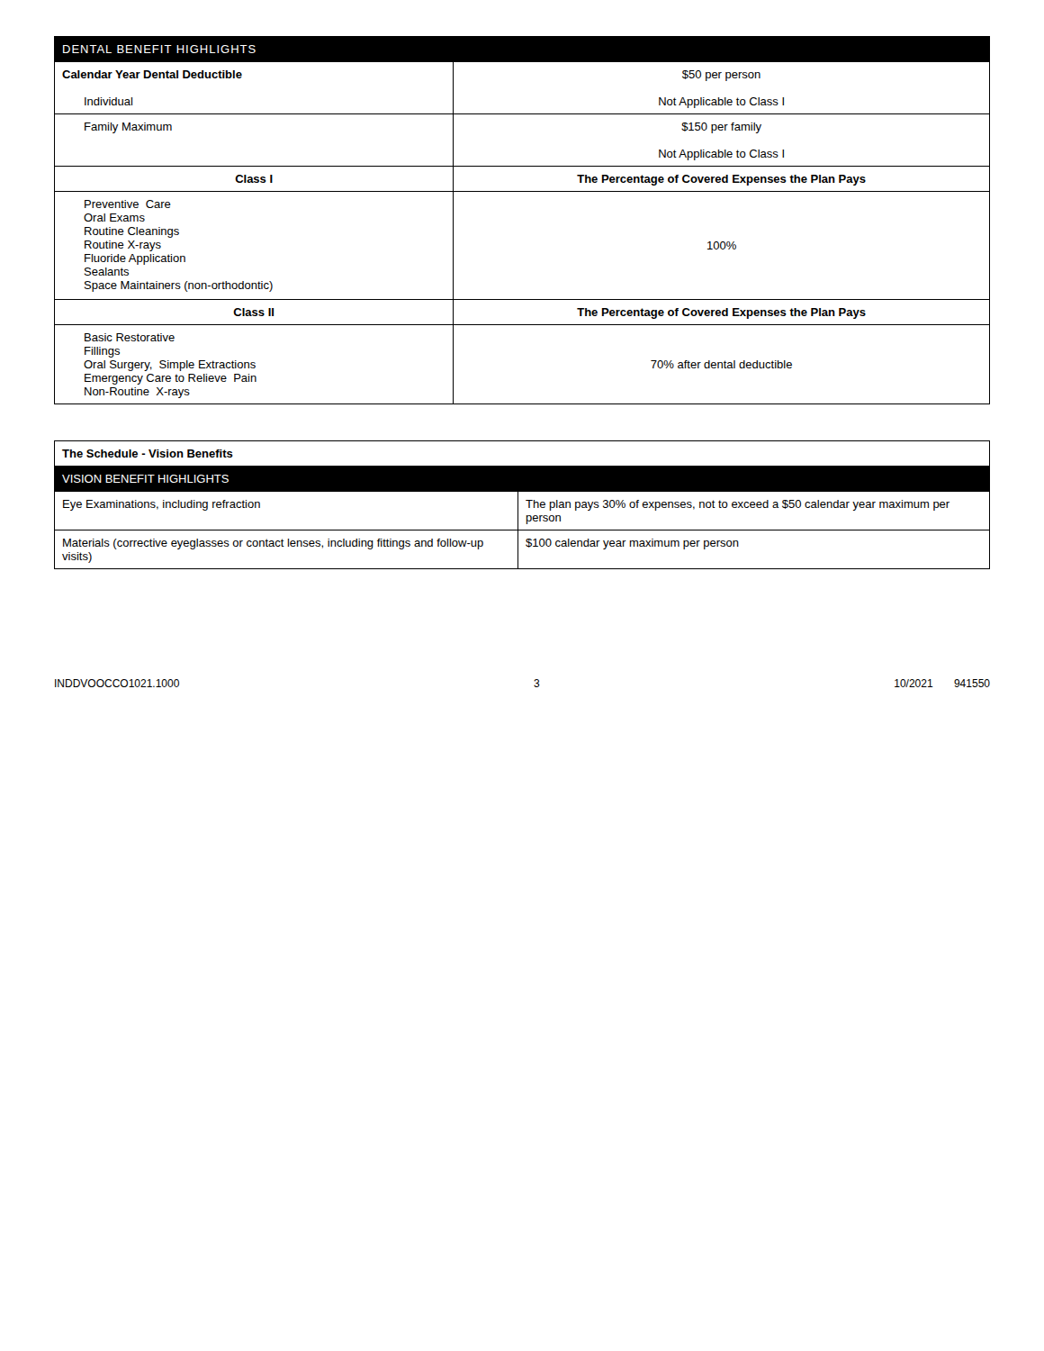| DENTAL BENEFIT HIGHLIGHTS | | |
| Calendar Year Dental Deductible Individual | $50 per person Not Applicable to Class I |
| Family Maximum | $150 per family Not Applicable to Class I |
| Class I | The Percentage of Covered Expenses the Plan Pays |
| Preventive Care Oral Exams Routine Cleanings Routine X-rays Fluoride Application Sealants Space Maintainers (non-orthodontic) | 100% |
| Class II | The Percentage of Covered Expenses the Plan Pays |
| Basic Restorative Fillings Oral Surgery, Simple Extractions Emergency Care to Relieve Pain Non-Routine X-rays | 70% after dental deductible |
| The Schedule - Vision Benefits |
| VISION BENEFIT HIGHLIGHTS | |
| Eye Examinations, including refraction | The plan pays 30% of expenses, not to exceed a $50 calendar year maximum per person |
| Materials (corrective eyeglasses or contact lenses, including fittings and follow-up visits) | $100 calendar year maximum per person |
INDDVOOCCO1021.1000 10/2021 941550
3